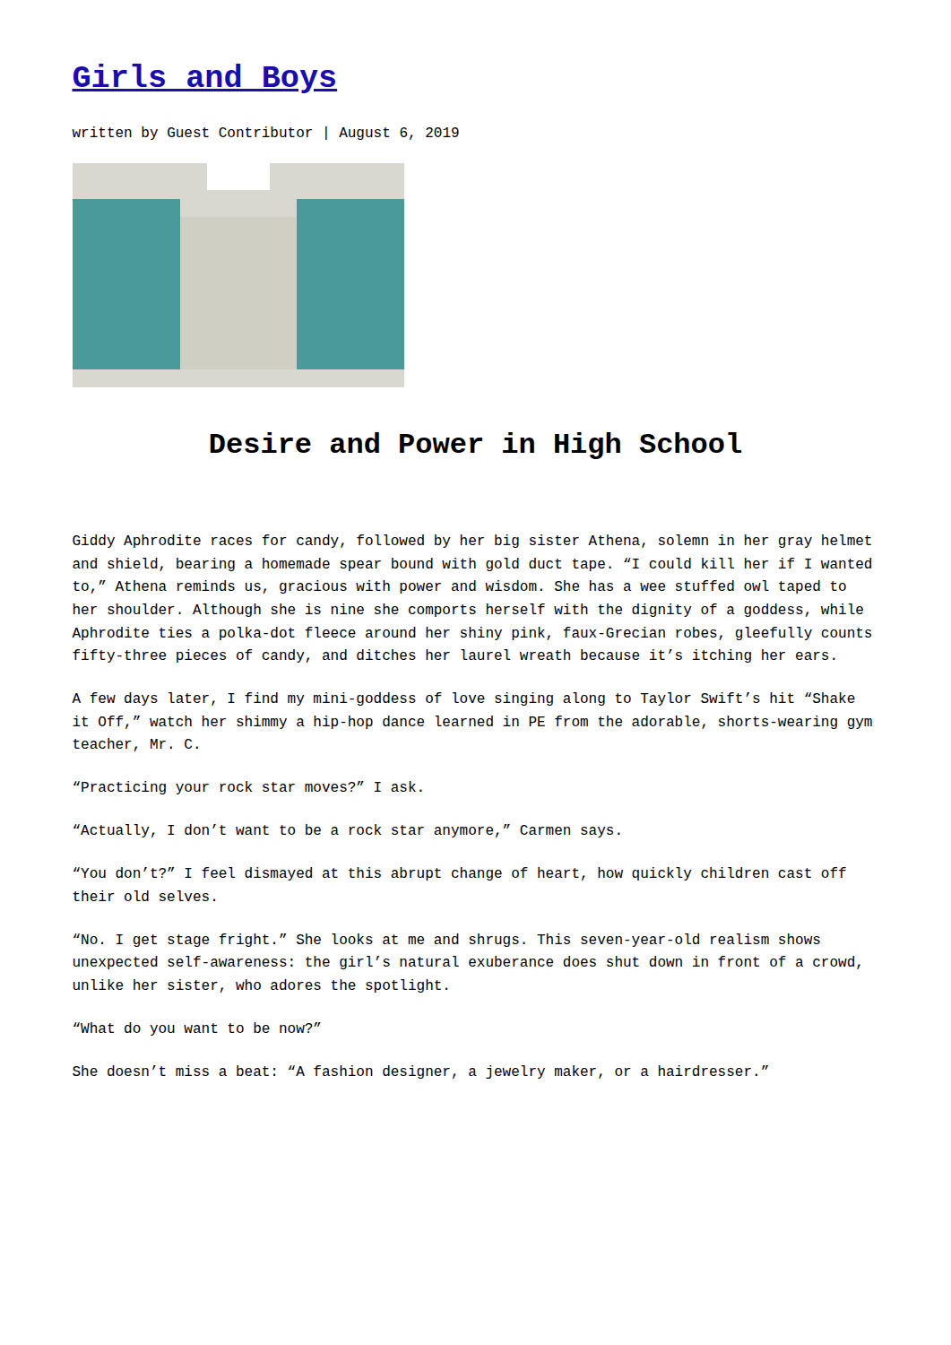Girls and Boys
written by Guest Contributor | August 6, 2019
Desire and Power in High School
Giddy Aphrodite races for candy, followed by her big sister Athena, solemn in her gray helmet and shield, bearing a homemade spear bound with gold duct tape. “I could kill her if I wanted to,” Athena reminds us, gracious with power and wisdom. She has a wee stuffed owl taped to her shoulder. Although she is nine she comports herself with the dignity of a goddess, while Aphrodite ties a polka-dot fleece around her shiny pink, faux-Grecian robes, gleefully counts fifty-three pieces of candy, and ditches her laurel wreath because it’s itching her ears.
A few days later, I find my mini-goddess of love singing along to Taylor Swift’s hit “Shake it Off,” watch her shimmy a hip-hop dance learned in PE from the adorable, shorts-wearing gym teacher, Mr. C.
“Practicing your rock star moves?” I ask.
“Actually, I don’t want to be a rock star anymore,” Carmen says.
“You don’t?” I feel dismayed at this abrupt change of heart, how quickly children cast off their old selves.
“No. I get stage fright.” She looks at me and shrugs. This seven-year-old realism shows unexpected self-awareness: the girl’s natural exuberance does shut down in front of a crowd, unlike her sister, who adores the spotlight.
“What do you want to be now?”
She doesn’t miss a beat: “A fashion designer, a jewelry maker, or a hairdresser.”